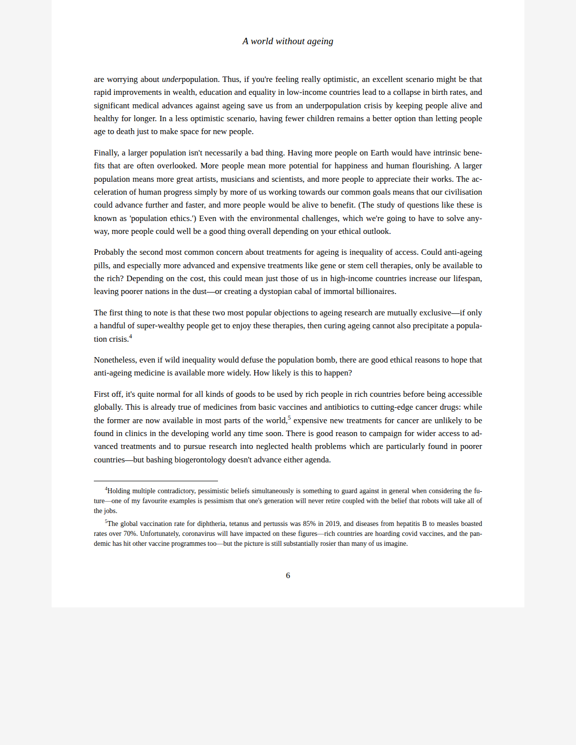A world without ageing
are worrying about underpopulation. Thus, if you're feeling really optimistic, an excellent scenario might be that rapid improvements in wealth, education and equality in low-income countries lead to a collapse in birth rates, and significant medical advances against ageing save us from an underpopulation crisis by keeping people alive and healthy for longer. In a less optimistic scenario, having fewer children remains a better option than letting people age to death just to make space for new people.
Finally, a larger population isn't necessarily a bad thing. Having more people on Earth would have intrinsic benefits that are often overlooked. More people mean more potential for happiness and human flourishing. A larger population means more great artists, musicians and scientists, and more people to appreciate their works. The acceleration of human progress simply by more of us working towards our common goals means that our civilisation could advance further and faster, and more people would be alive to benefit. (The study of questions like these is known as 'population ethics.') Even with the environmental challenges, which we're going to have to solve anyway, more people could well be a good thing overall depending on your ethical outlook.
Probably the second most common concern about treatments for ageing is inequality of access. Could anti-ageing pills, and especially more advanced and expensive treatments like gene or stem cell therapies, only be available to the rich? Depending on the cost, this could mean just those of us in high-income countries increase our lifespan, leaving poorer nations in the dust—or creating a dystopian cabal of immortal billionaires.
The first thing to note is that these two most popular objections to ageing research are mutually exclusive—if only a handful of super-wealthy people get to enjoy these therapies, then curing ageing cannot also precipitate a population crisis.4
Nonetheless, even if wild inequality would defuse the population bomb, there are good ethical reasons to hope that anti-ageing medicine is available more widely. How likely is this to happen?
First off, it's quite normal for all kinds of goods to be used by rich people in rich countries before being accessible globally. This is already true of medicines from basic vaccines and antibiotics to cutting-edge cancer drugs: while the former are now available in most parts of the world,5 expensive new treatments for cancer are unlikely to be found in clinics in the developing world any time soon. There is good reason to campaign for wider access to advanced treatments and to pursue research into neglected health problems which are particularly found in poorer countries—but bashing biogerontology doesn't advance either agenda.
4Holding multiple contradictory, pessimistic beliefs simultaneously is something to guard against in general when considering the future—one of my favourite examples is pessimism that one's generation will never retire coupled with the belief that robots will take all of the jobs.
5The global vaccination rate for diphtheria, tetanus and pertussis was 85% in 2019, and diseases from hepatitis B to measles boasted rates over 70%. Unfortunately, coronavirus will have impacted on these figures—rich countries are hoarding covid vaccines, and the pandemic has hit other vaccine programmes too—but the picture is still substantially rosier than many of us imagine.
6